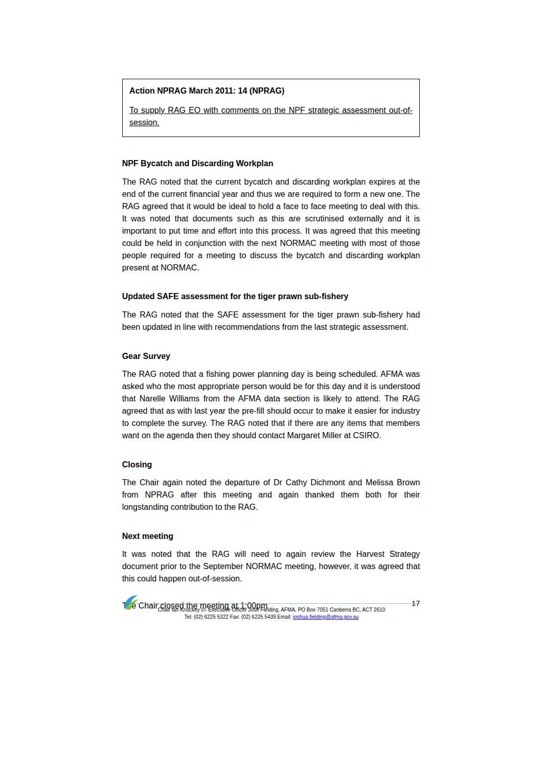Action NPRAG March 2011: 14 (NPRAG)
To supply RAG EO with comments on the NPF strategic assessment out-of-session.
NPF Bycatch and Discarding Workplan
The RAG noted that the current bycatch and discarding workplan expires at the end of the current financial year and thus we are required to form a new one. The RAG agreed that it would be ideal to hold a face to face meeting to deal with this. It was noted that documents such as this are scrutinised externally and it is important to put time and effort into this process. It was agreed that this meeting could be held in conjunction with the next NORMAC meeting with most of those people required for a meeting to discuss the bycatch and discarding workplan present at NORMAC.
Updated SAFE assessment for the tiger prawn sub-fishery
The RAG noted that the SAFE assessment for the tiger prawn sub-fishery had been updated in line with recommendations from the last strategic assessment.
Gear Survey
The RAG noted that a fishing power planning day is being scheduled. AFMA was asked who the most appropriate person would be for this day and it is understood that Narelle Williams from the AFMA data section is likely to attend. The RAG agreed that as with last year the pre-fill should occur to make it easier for industry to complete the survey. The RAG noted that if there are any items that members want on the agenda then they should contact Margaret Miller at CSIRO.
Closing
The Chair again noted the departure of Dr Cathy Dichmont and Melissa Brown from NPRAG after this meeting and again thanked them both for their longstanding contribution to the RAG.
Next meeting
It was noted that the RAG will need to again review the Harvest Strategy document prior to the September NORMAC meeting, however, it was agreed that this could happen out-of-session.
The Chair closed the meeting at 1:00pm
Chair Ian Knuckey c/- Executive Officer Josh Fielding, AFMA, PO Box 7051 Canberra BC, ACT 2610
Tel: (02) 6225 5322 Fax: (02) 6225 5439 Email: joshua.fielding@afma.gov.au
17